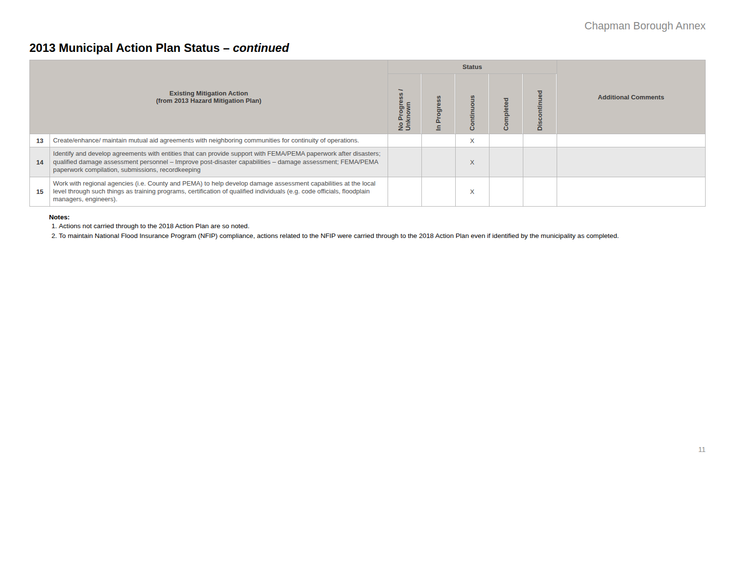Chapman Borough Annex
2013 Municipal Action Plan Status – continued
| Existing Mitigation Action (from 2013 Hazard Mitigation Plan) | Status | Additional Comments |
| --- | --- | --- |
| No Progress / Unknown | In Progress | Continuous | Completed | Discontinued |
| 13 | Create/enhance/ maintain mutual aid agreements with neighboring communities for continuity of operations. | | | X | | | |
| 14 | Identify and develop agreements with entities that can provide support with FEMA/PEMA paperwork after disasters; qualified damage assessment personnel – Improve post-disaster capabilities – damage assessment; FEMA/PEMA paperwork compilation, submissions, recordkeeping | | | X | | | |
| 15 | Work with regional agencies (i.e. County and PEMA) to help develop damage assessment capabilities at the local level through such things as training programs, certification of qualified individuals (e.g. code officials, floodplain managers, engineers). | | | X | | | |
Notes:
Actions not carried through to the 2018 Action Plan are so noted.
To maintain National Flood Insurance Program (NFIP) compliance, actions related to the NFIP were carried through to the 2018 Action Plan even if identified by the municipality as completed.
11